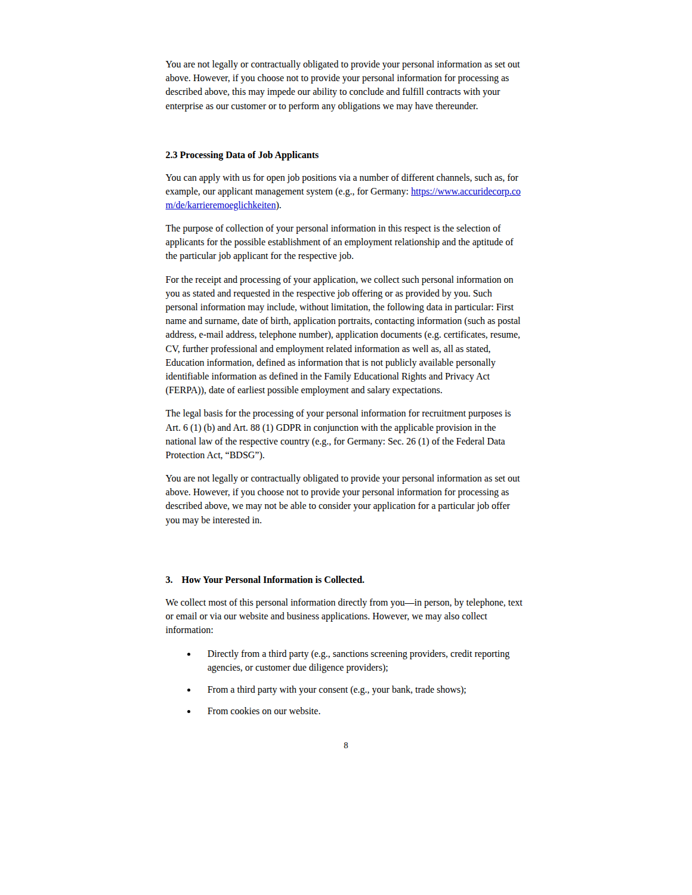You are not legally or contractually obligated to provide your personal information as set out above. However, if you choose not to provide your personal information for processing as described above, this may impede our ability to conclude and fulfill contracts with your enterprise as our customer or to perform any obligations we may have thereunder.
2.3 Processing Data of Job Applicants
You can apply with us for open job positions via a number of different channels, such as, for example, our applicant management system (e.g., for Germany: https://www.accuridecorp.com/de/karrieremoeglichkeiten).
The purpose of collection of your personal information in this respect is the selection of applicants for the possible establishment of an employment relationship and the aptitude of the particular job applicant for the respective job.
For the receipt and processing of your application, we collect such personal information on you as stated and requested in the respective job offering or as provided by you. Such personal information may include, without limitation, the following data in particular: First name and surname, date of birth, application portraits, contacting information (such as postal address, e-mail address, telephone number), application documents (e.g. certificates, resume, CV, further professional and employment related information as well as, all as stated, Education information, defined as information that is not publicly available personally identifiable information as defined in the Family Educational Rights and Privacy Act (FERPA)), date of earliest possible employment and salary expectations.
The legal basis for the processing of your personal information for recruitment purposes is Art. 6 (1) (b) and Art. 88 (1) GDPR in conjunction with the applicable provision in the national law of the respective country (e.g., for Germany: Sec. 26 (1) of the Federal Data Protection Act, “BDSG”).
You are not legally or contractually obligated to provide your personal information as set out above. However, if you choose not to provide your personal information for processing as described above, we may not be able to consider your application for a particular job offer you may be interested in.
3. How Your Personal Information is Collected.
We collect most of this personal information directly from you—in person, by telephone, text or email or via our website and business applications. However, we may also collect information:
Directly from a third party (e.g., sanctions screening providers, credit reporting agencies, or customer due diligence providers);
From a third party with your consent (e.g., your bank, trade shows);
From cookies on our website.
8